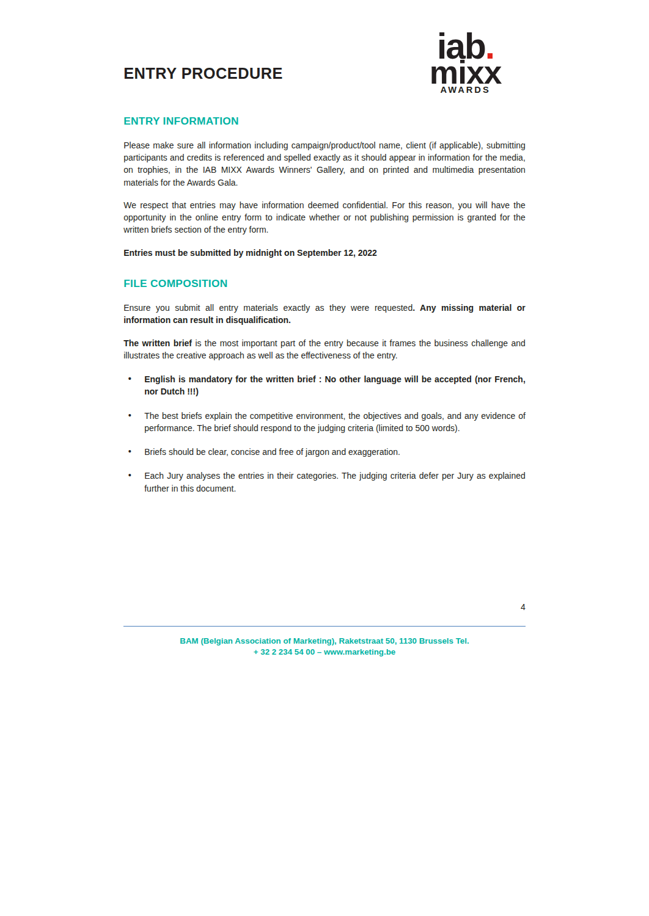iab.
mixx
AWARDS
ENTRY PROCEDURE
ENTRY INFORMATION
Please make sure all information including campaign/product/tool name, client (if applicable), submitting participants and credits is referenced and spelled exactly as it should appear in information for the media, on trophies, in the IAB MIXX Awards Winners' Gallery, and on printed and multimedia presentation materials for the Awards Gala.
We respect that entries may have information deemed confidential. For this reason, you will have the opportunity in the online entry form to indicate whether or not publishing permission is granted for the written briefs section of the entry form.
Entries must be submitted by midnight on September 12, 2022
FILE COMPOSITION
Ensure you submit all entry materials exactly as they were requested. Any missing material or information can result in disqualification.
The written brief is the most important part of the entry because it frames the business challenge and illustrates the creative approach as well as the effectiveness of the entry.
English is mandatory for the written brief : No other language will be accepted (nor French, nor Dutch !!!)
The best briefs explain the competitive environment, the objectives and goals, and any evidence of performance. The brief should respond to the judging criteria (limited to 500 words).
Briefs should be clear, concise and free of jargon and exaggeration.
Each Jury analyses the entries in their categories. The judging criteria defer per Jury as explained further in this document.
4
BAM (Belgian Association of Marketing), Raketstraat 50, 1130 Brussels Tel.
+ 32 2 234 54 00 – www.marketing.be